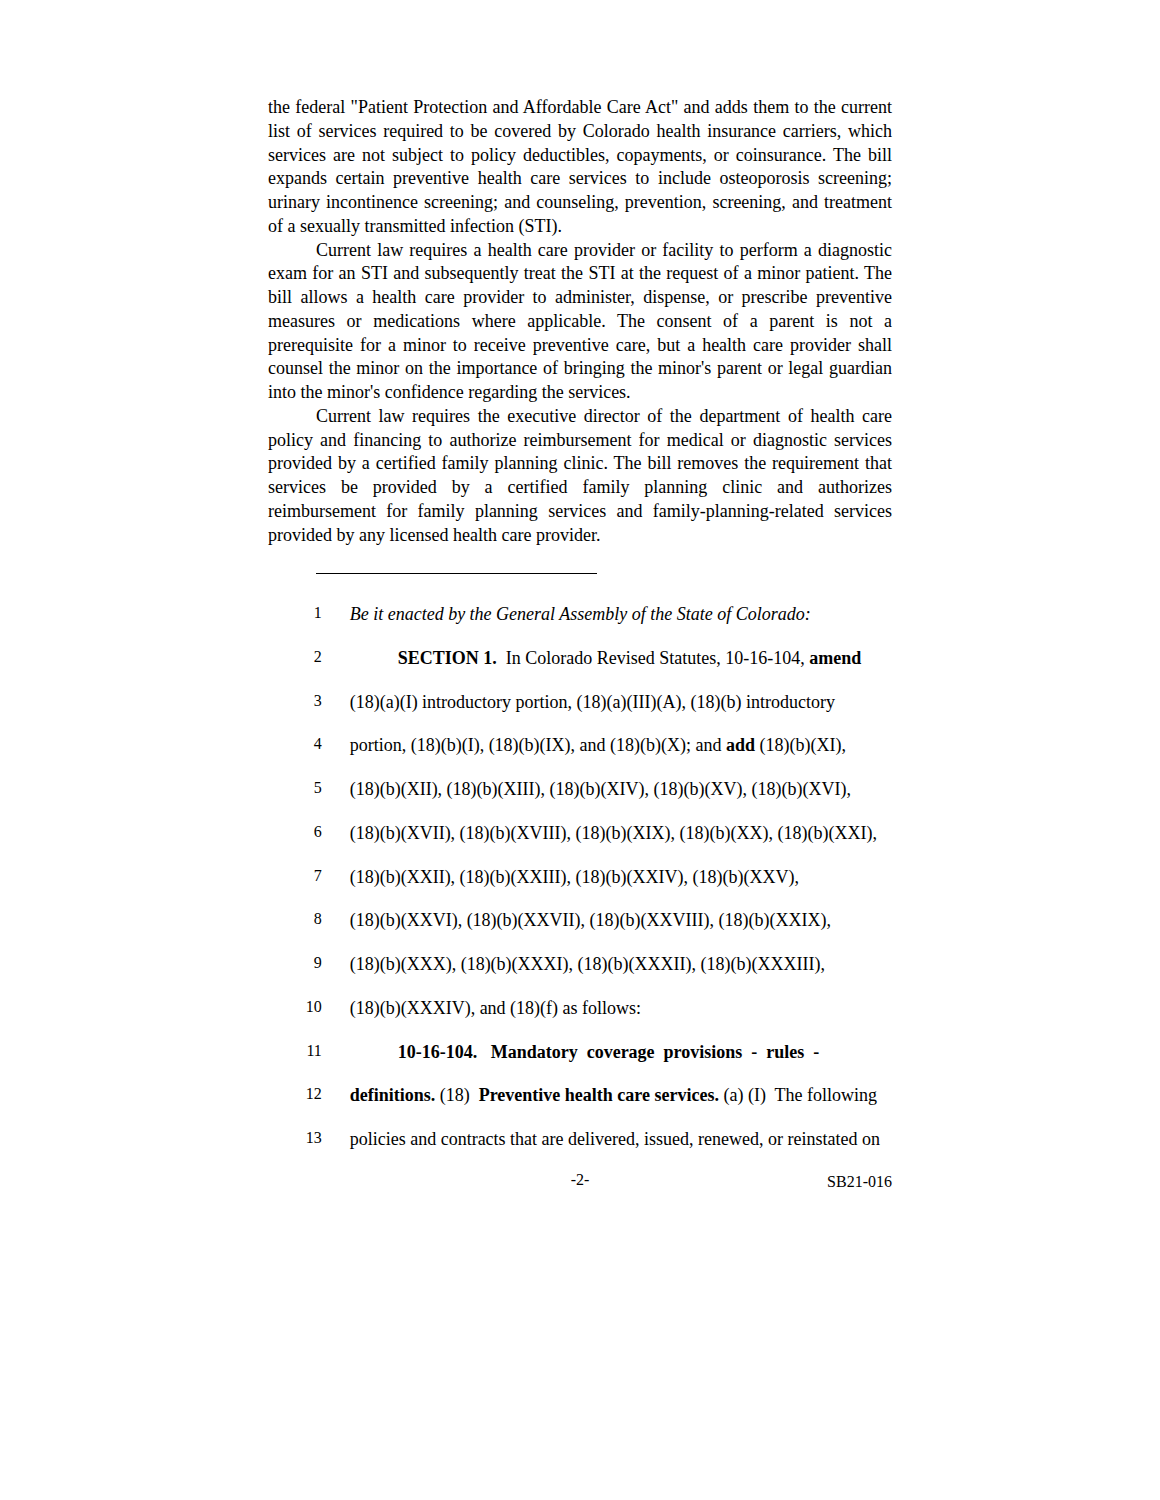the federal "Patient Protection and Affordable Care Act" and adds them to the current list of services required to be covered by Colorado health insurance carriers, which services are not subject to policy deductibles, copayments, or coinsurance. The bill expands certain preventive health care services to include osteoporosis screening; urinary incontinence screening; and counseling, prevention, screening, and treatment of a sexually transmitted infection (STI).
Current law requires a health care provider or facility to perform a diagnostic exam for an STI and subsequently treat the STI at the request of a minor patient. The bill allows a health care provider to administer, dispense, or prescribe preventive measures or medications where applicable. The consent of a parent is not a prerequisite for a minor to receive preventive care, but a health care provider shall counsel the minor on the importance of bringing the minor's parent or legal guardian into the minor's confidence regarding the services.
Current law requires the executive director of the department of health care policy and financing to authorize reimbursement for medical or diagnostic services provided by a certified family planning clinic. The bill removes the requirement that services be provided by a certified family planning clinic and authorizes reimbursement for family planning services and family-planning-related services provided by any licensed health care provider.
| 1 | Be it enacted by the General Assembly of the State of Colorado: |
| 2 | SECTION 1. In Colorado Revised Statutes, 10-16-104, amend |
| 3 | (18)(a)(I) introductory portion, (18)(a)(III)(A), (18)(b) introductory |
| 4 | portion, (18)(b)(I), (18)(b)(IX), and (18)(b)(X); and add (18)(b)(XI), |
| 5 | (18)(b)(XII), (18)(b)(XIII), (18)(b)(XIV), (18)(b)(XV), (18)(b)(XVI), |
| 6 | (18)(b)(XVII), (18)(b)(XVIII), (18)(b)(XIX), (18)(b)(XX), (18)(b)(XXI), |
| 7 | (18)(b)(XXII), (18)(b)(XXIII), (18)(b)(XXIV), (18)(b)(XXV), |
| 8 | (18)(b)(XXVI), (18)(b)(XXVII), (18)(b)(XXVIII), (18)(b)(XXIX), |
| 9 | (18)(b)(XXX), (18)(b)(XXXI), (18)(b)(XXXII), (18)(b)(XXXIII), |
| 10 | (18)(b)(XXXIV), and (18)(f) as follows: |
| 11 | 10-16-104. Mandatory coverage provisions - rules - |
| 12 | definitions. (18) Preventive health care services. (a) (I) The following |
| 13 | policies and contracts that are delivered, issued, renewed, or reinstated on |
-2-
SB21-016